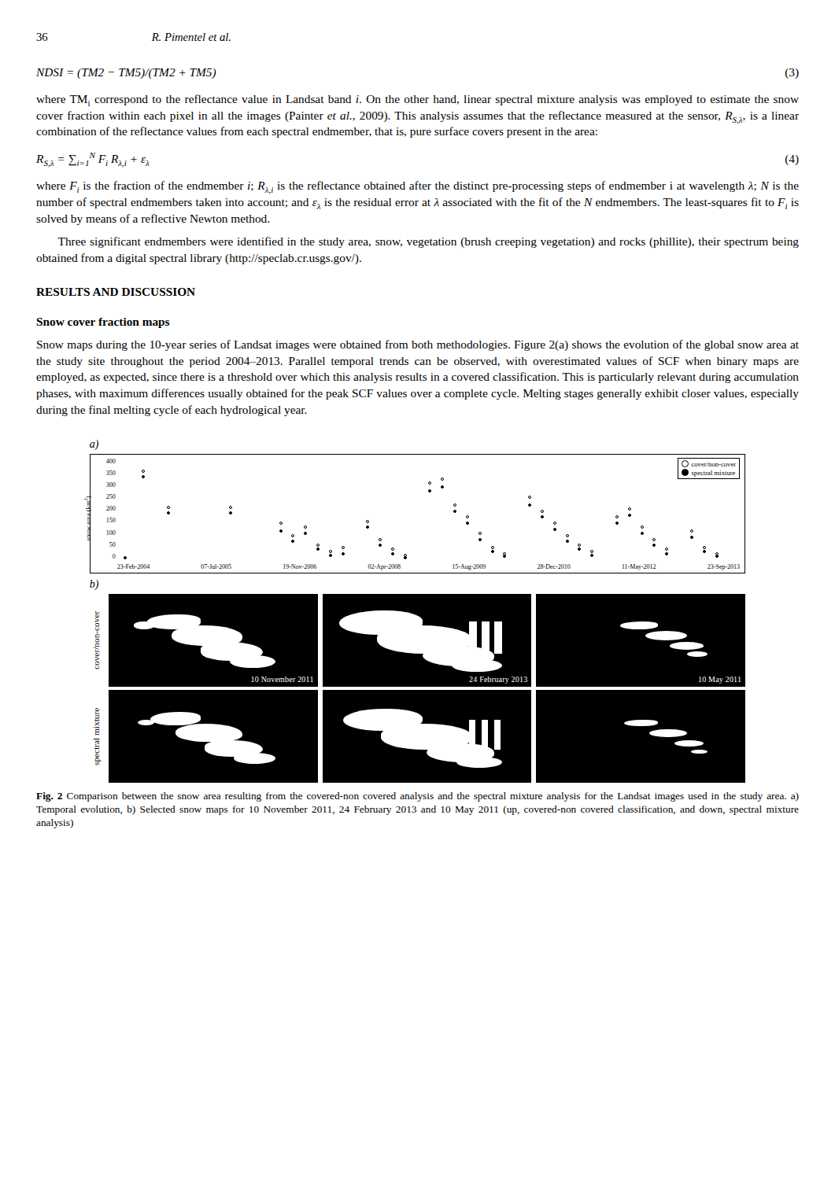36 R. Pimentel et al.
NDSI = (TM2 − TM5)/(TM2 + TM5) (3)
where TMi correspond to the reflectance value in Landsat band i. On the other hand, linear spectral mixture analysis was employed to estimate the snow cover fraction within each pixel in all the images (Painter et al., 2009). This analysis assumes that the reflectance measured at the sensor, RS,λ, is a linear combination of the reflectance values from each spectral endmember, that is, pure surface covers present in the area:
RS,λ = ∑i=1N Fi Rλ,i + ελ (4)
where Fi is the fraction of the endmember i; Rλ,i is the reflectance obtained after the distinct pre-processing steps of endmember i at wavelength λ; N is the number of spectral endmembers taken into account; and ελ is the residual error at λ associated with the fit of the N endmembers. The least-squares fit to Fi is solved by means of a reflective Newton method.
Three significant endmembers were identified in the study area, snow, vegetation (brush creeping vegetation) and rocks (phillite), their spectrum being obtained from a digital spectral library (http://speclab.cr.usgs.gov/).
Results and discussion
Snow cover fraction maps
Snow maps during the 10-year series of Landsat images were obtained from both methodologies. Figure 2(a) shows the evolution of the global snow area at the study site throughout the period 2004–2013. Parallel temporal trends can be observed, with overestimated values of SCF when binary maps are employed, as expected, since there is a threshold over which this analysis results in a covered classification. This is particularly relevant during accumulation phases, with maximum differences usually obtained for the peak SCF values over a complete cycle. Melting stages generally exhibit closer values, especially during the final melting cycle of each hydrological year.
a)
cover/non-cover
spectral mixture
snow area (km2)
400350300250200150100500
23-Feb-2004 07-Jul-2005 19-Nov-2006 02-Apr-2008 15-Aug-2009 28-Dec-2010 11-May-2012 23-Sep-2013
b)
cover/non-cover
10 November 2011
24 February 2013
10 May 2011
spectral mixture
Fig. 2 Comparison between the snow area resulting from the covered-non covered analysis and the spectral mixture analysis for the Landsat images used in the study area. a) Temporal evolution, b) Selected snow maps for 10 November 2011, 24 February 2013 and 10 May 2011 (up, covered-non covered classification, and down, spectral mixture analysis)